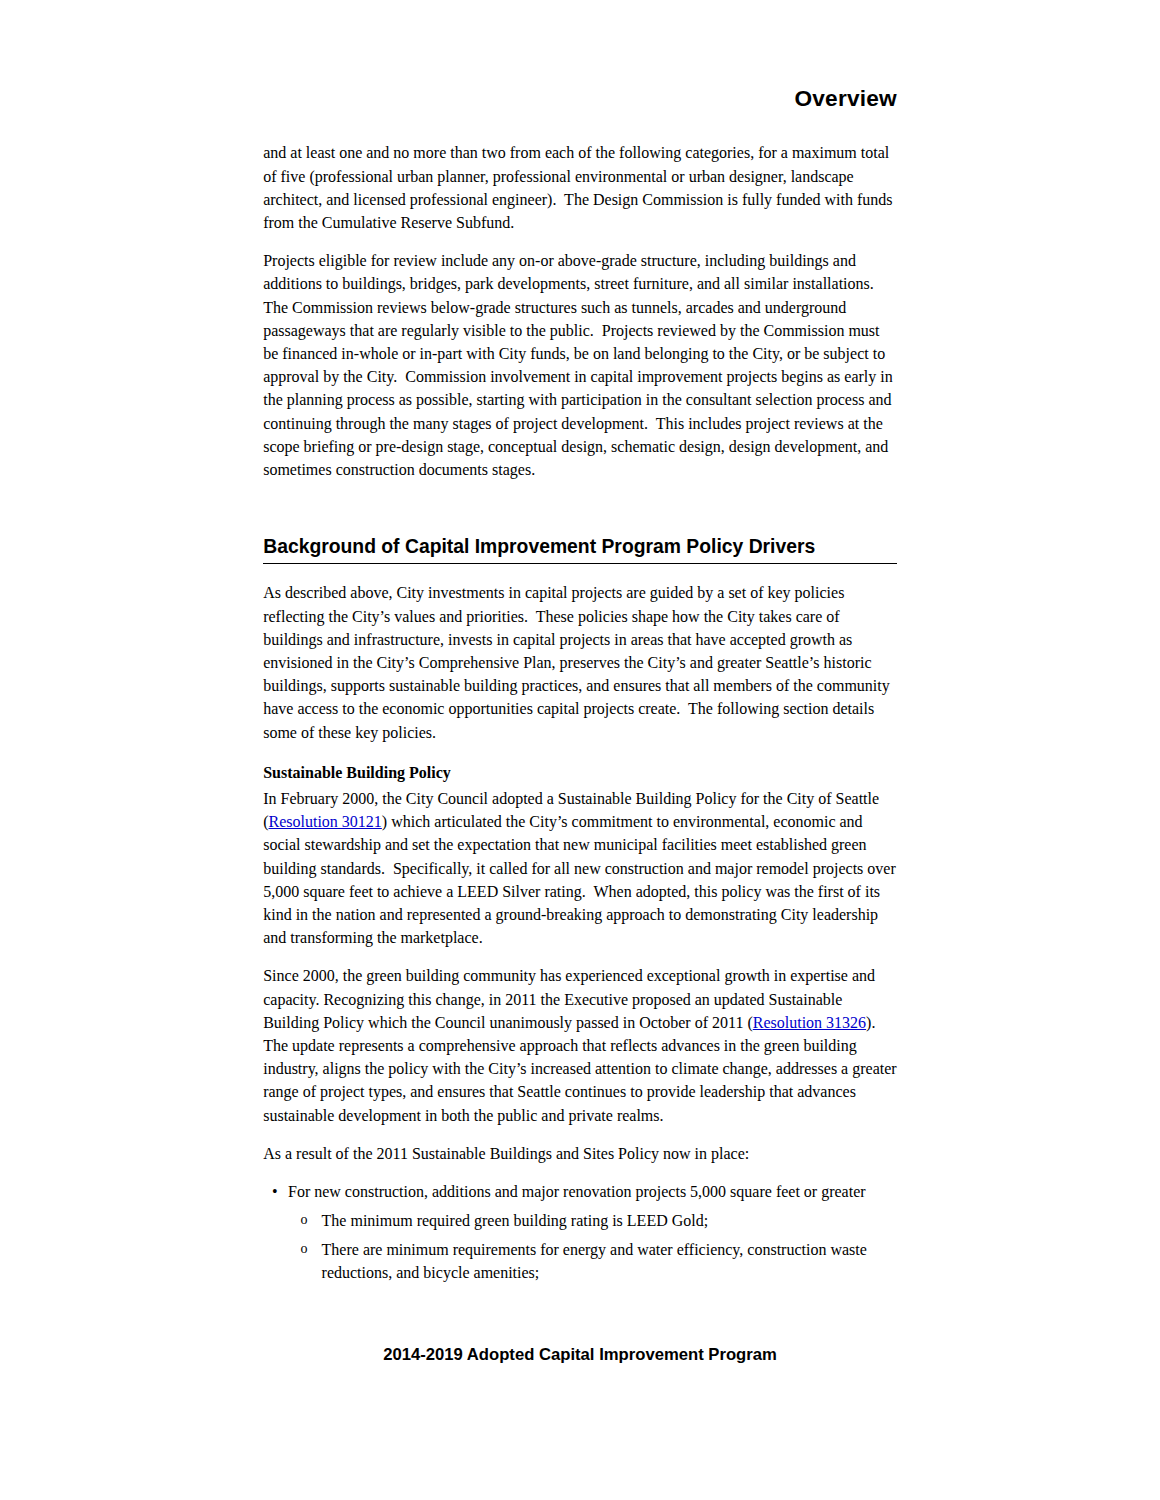Overview
and at least one and no more than two from each of the following categories, for a maximum total of five (professional urban planner, professional environmental or urban designer, landscape architect, and licensed professional engineer). The Design Commission is fully funded with funds from the Cumulative Reserve Subfund.
Projects eligible for review include any on-or above-grade structure, including buildings and additions to buildings, bridges, park developments, street furniture, and all similar installations. The Commission reviews below-grade structures such as tunnels, arcades and underground passageways that are regularly visible to the public. Projects reviewed by the Commission must be financed in-whole or in-part with City funds, be on land belonging to the City, or be subject to approval by the City. Commission involvement in capital improvement projects begins as early in the planning process as possible, starting with participation in the consultant selection process and continuing through the many stages of project development. This includes project reviews at the scope briefing or pre-design stage, conceptual design, schematic design, design development, and sometimes construction documents stages.
Background of Capital Improvement Program Policy Drivers
As described above, City investments in capital projects are guided by a set of key policies reflecting the City’s values and priorities. These policies shape how the City takes care of buildings and infrastructure, invests in capital projects in areas that have accepted growth as envisioned in the City’s Comprehensive Plan, preserves the City’s and greater Seattle’s historic buildings, supports sustainable building practices, and ensures that all members of the community have access to the economic opportunities capital projects create. The following section details some of these key policies.
Sustainable Building Policy
In February 2000, the City Council adopted a Sustainable Building Policy for the City of Seattle (Resolution 30121) which articulated the City’s commitment to environmental, economic and social stewardship and set the expectation that new municipal facilities meet established green building standards. Specifically, it called for all new construction and major remodel projects over 5,000 square feet to achieve a LEED Silver rating. When adopted, this policy was the first of its kind in the nation and represented a ground-breaking approach to demonstrating City leadership and transforming the marketplace.
Since 2000, the green building community has experienced exceptional growth in expertise and capacity. Recognizing this change, in 2011 the Executive proposed an updated Sustainable Building Policy which the Council unanimously passed in October of 2011 (Resolution 31326). The update represents a comprehensive approach that reflects advances in the green building industry, aligns the policy with the City’s increased attention to climate change, addresses a greater range of project types, and ensures that Seattle continues to provide leadership that advances sustainable development in both the public and private realms.
As a result of the 2011 Sustainable Buildings and Sites Policy now in place:
For new construction, additions and major renovation projects 5,000 square feet or greater
The minimum required green building rating is LEED Gold;
There are minimum requirements for energy and water efficiency, construction waste reductions, and bicycle amenities;
2014-2019 Adopted Capital Improvement Program